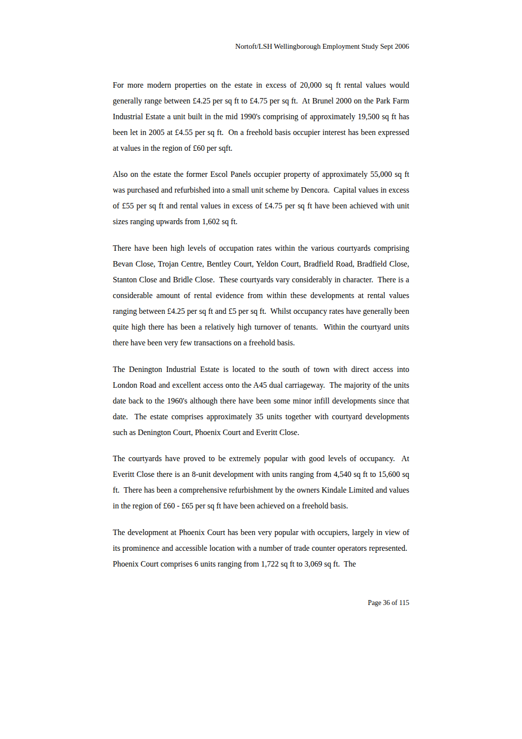Nortoft/LSH Wellingborough Employment Study Sept 2006
For more modern properties on the estate in excess of 20,000 sq ft rental values would generally range between £4.25 per sq ft to £4.75 per sq ft. At Brunel 2000 on the Park Farm Industrial Estate a unit built in the mid 1990's comprising of approximately 19,500 sq ft has been let in 2005 at £4.55 per sq ft. On a freehold basis occupier interest has been expressed at values in the region of £60 per sqft.
Also on the estate the former Escol Panels occupier property of approximately 55,000 sq ft was purchased and refurbished into a small unit scheme by Dencora. Capital values in excess of £55 per sq ft and rental values in excess of £4.75 per sq ft have been achieved with unit sizes ranging upwards from 1,602 sq ft.
There have been high levels of occupation rates within the various courtyards comprising Bevan Close, Trojan Centre, Bentley Court, Yeldon Court, Bradfield Road, Bradfield Close, Stanton Close and Bridle Close. These courtyards vary considerably in character. There is a considerable amount of rental evidence from within these developments at rental values ranging between £4.25 per sq ft and £5 per sq ft. Whilst occupancy rates have generally been quite high there has been a relatively high turnover of tenants. Within the courtyard units there have been very few transactions on a freehold basis.
The Denington Industrial Estate is located to the south of town with direct access into London Road and excellent access onto the A45 dual carriageway. The majority of the units date back to the 1960's although there have been some minor infill developments since that date. The estate comprises approximately 35 units together with courtyard developments such as Denington Court, Phoenix Court and Everitt Close.
The courtyards have proved to be extremely popular with good levels of occupancy. At Everitt Close there is an 8-unit development with units ranging from 4,540 sq ft to 15,600 sq ft. There has been a comprehensive refurbishment by the owners Kindale Limited and values in the region of £60 - £65 per sq ft have been achieved on a freehold basis.
The development at Phoenix Court has been very popular with occupiers, largely in view of its prominence and accessible location with a number of trade counter operators represented. Phoenix Court comprises 6 units ranging from 1,722 sq ft to 3,069 sq ft. The
Page 36 of 115